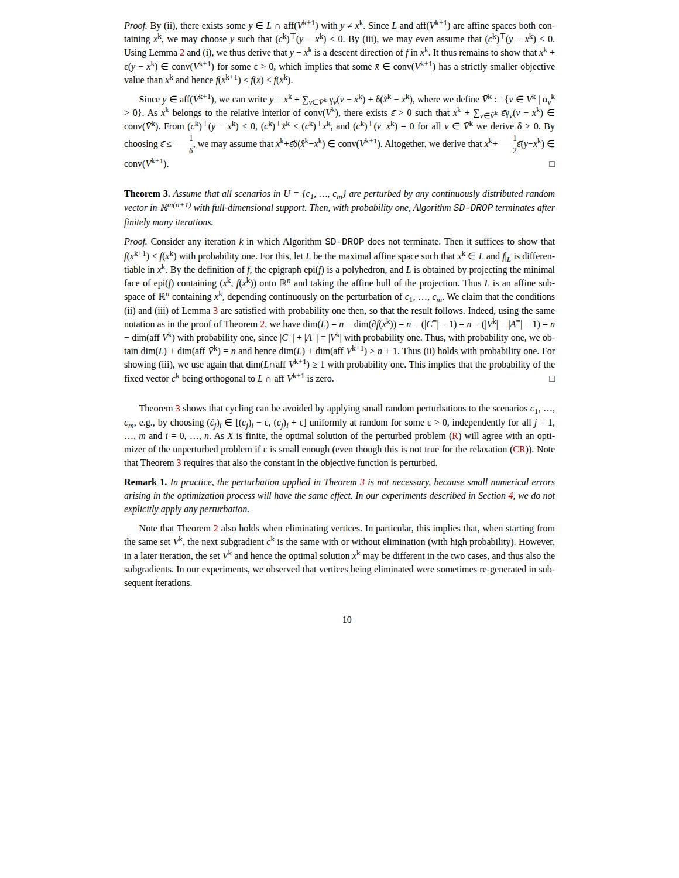Proof. By (ii), there exists some y ∈ L ∩ aff(Vk+1) with y ≠ xk. Since L and aff(Vk+1) are affine spaces both containing xk, we may choose y such that (ck)⊤(y − xk) ≤ 0. By (iii), we may even assume that (ck)⊤(y − xk) < 0. Using Lemma 2 and (i), we thus derive that y − xk is a descent direction of f in xk. It thus remains to show that xk + ε(y − xk) ∈ conv(Vk+1) for some ε > 0, which implies that some x̄ ∈ conv(Vk+1) has a strictly smaller objective value than xk and hence f(xk+1) ≤ f(x̄) < f(xk).
Since y ∈ aff(Vk+1), we can write y = xk + ∑v∈V̄k γv(v − xk) + δ(x̂k − xk), where we define V̄k := {v ∈ Vk | αvk > 0}. As xk belongs to the relative interior of conv(V̄k), there exists ε̄ > 0 such that xk + ∑v∈V̄k ε̄γv(v − xk) ∈ conv(V̄k). From (ck)⊤(y − xk) < 0, (ck)⊤x̂k < (ck)⊤xk, and (ck)⊤(v−xk) = 0 for all v ∈ V̄k we derive δ > 0. By choosing ε̄ ≤ 1 δ, we may assume that xk+ε̄δ(x̂k−xk) ∈ conv(Vk+1). Altogether, we derive that xk+12ε̄(y−xk) ∈ conv(Vk+1). □
Theorem 3. Assume that all scenarios in U = {c1, …, cm} are perturbed by any continuously distributed random vector in ℝm(n+1) with full-dimensional support. Then, with probability one, Algorithm SD-DROP terminates after finitely many iterations.
Proof. Consider any iteration k in which Algorithm SD-DROP does not terminate. Then it suffices to show that f(xk+1) < f(xk) with probability one. For this, let L be the maximal affine space such that xk ∈ L and f|L is differentiable in xk. By the definition of f, the epigraph epi(f) is a polyhedron, and L is obtained by projecting the minimal face of epi(f) containing (xk, f(xk)) onto ℝn and taking the affine hull of the projection. Thus L is an affine subspace of ℝn containing xk, depending continuously on the perturbation of c1, …, cm. We claim that the conditions (ii) and (iii) of Lemma 3 are satisfied with probability one then, so that the result follows. Indeed, using the same notation as in the proof of Theorem 2, we have dim(L) = n − dim(∂f(xk)) = n − (|C=| − 1) = n − (|Vk| − |A=| − 1) = n − dim(aff V̄k) with probability one, since |C=| + |A=| = |Vk| with probability one. Thus, with probability one, we obtain dim(L) + dim(aff V̄k) = n and hence dim(L) + dim(aff Vk+1) ≥ n + 1. Thus (ii) holds with probability one. For showing (iii), we use again that dim(L∩aff Vk+1) ≥ 1 with probability one. This implies that the probability of the fixed vector ck being orthogonal to L ∩ aff Vk+1 is zero. □
Theorem 3 shows that cycling can be avoided by applying small random perturbations to the scenarios c1, …, cm, e.g., by choosing (ĉj)i ∈ [(cj)i − ε, (cj)i + ε] uniformly at random for some ε > 0, independently for all j = 1, …, m and i = 0, …, n. As X is finite, the optimal solution of the perturbed problem (R) will agree with an optimizer of the unperturbed problem if ε is small enough (even though this is not true for the relaxation (CR)). Note that Theorem 3 requires that also the constant in the objective function is perturbed.
Remark 1. In practice, the perturbation applied in Theorem 3 is not necessary, because small numerical errors arising in the optimization process will have the same effect. In our experiments described in Section 4, we do not explicitly apply any perturbation.
Note that Theorem 2 also holds when eliminating vertices. In particular, this implies that, when starting from the same set Vk, the next subgradient ck is the same with or without elimination (with high probability). However, in a later iteration, the set Vk and hence the optimal solution xk may be different in the two cases, and thus also the subgradients. In our experiments, we observed that vertices being eliminated were sometimes re-generated in subsequent iterations.
10